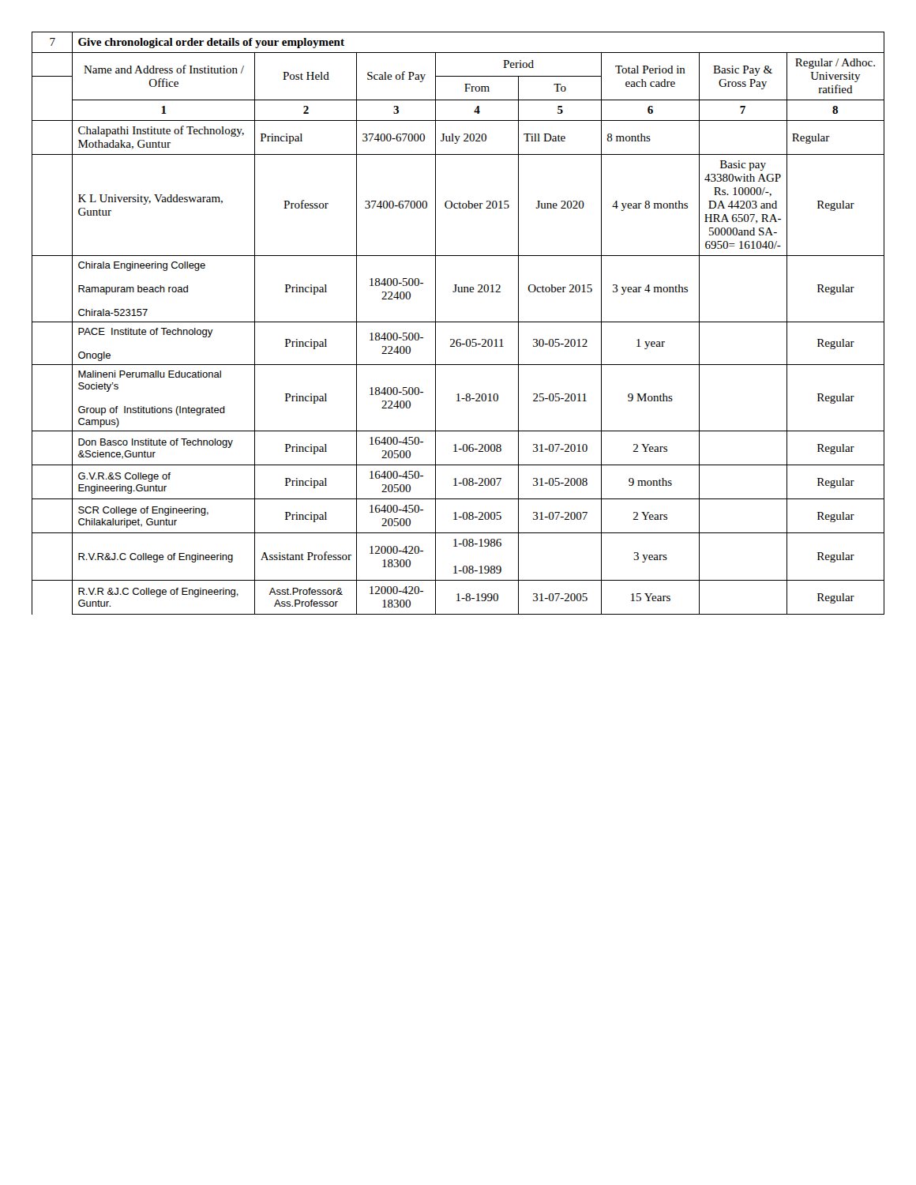| 7 | Give chronological order details of your employment |
| | Name and Address of Institution / Office | Post Held | Scale of Pay | Period | Total Period in each cadre | Basic Pay & Gross Pay | Regular / Adhoc. University ratified |
| | From | To |
| | 1 | 2 | 3 | 4 | 5 | 6 | 7 | 8 |
| | Chalapathi Institute of Technology, Mothadaka, Guntur | Principal | 37400-67000 | July 2020 | Till Date | 8 months | | Regular |
| | K L University, Vaddeswaram, Guntur | Professor | 37400-67000 | October 2015 | June 2020 | 4 year 8 months | Basic pay 43380with AGP Rs. 10000/-, DA 44203 and HRA 6507, RA-50000and SA-6950= 161040/- | Regular |
| | Chirala Engineering College Ramapuram beach road Chirala-523157 | Principal | 18400-500-22400 | June 2012 | October 2015 | 3 year 4 months | | Regular |
| | PACE Institute of Technology Onogle | Principal | 18400-500-22400 | 26-05-2011 | 30-05-2012 | 1 year | | Regular |
| | Malineni Perumallu Educational Society’s Group of Institutions (Integrated Campus) | Principal | 18400-500-22400 | 1-8-2010 | 25-05-2011 | 9 Months | | Regular |
| | Don Basco Institute of Technology &Science,Guntur | Principal | 16400-450-20500 | 1-06-2008 | 31-07-2010 | 2 Years | | Regular |
| | G.V.R.&S College of Engineering.Guntur | Principal | 16400-450-20500 | 1-08-2007 | 31-05-2008 | 9 months | | Regular |
| | SCR College of Engineering, Chilakaluripet, Guntur | Principal | 16400-450-20500 | 1-08-2005 | 31-07-2007 | 2 Years | | Regular |
| | R.V.R&J.C College of Engineering | Assistant Professor | 12000-420-18300 | 1-08-1986 1-08-1989 | | 3 years | | Regular |
| | R.V.R &J.C College of Engineering, Guntur. | Asst.Professor& Ass.Professor | 12000-420-18300 | 1-8-1990 | 31-07-2005 | 15 Years | | Regular |